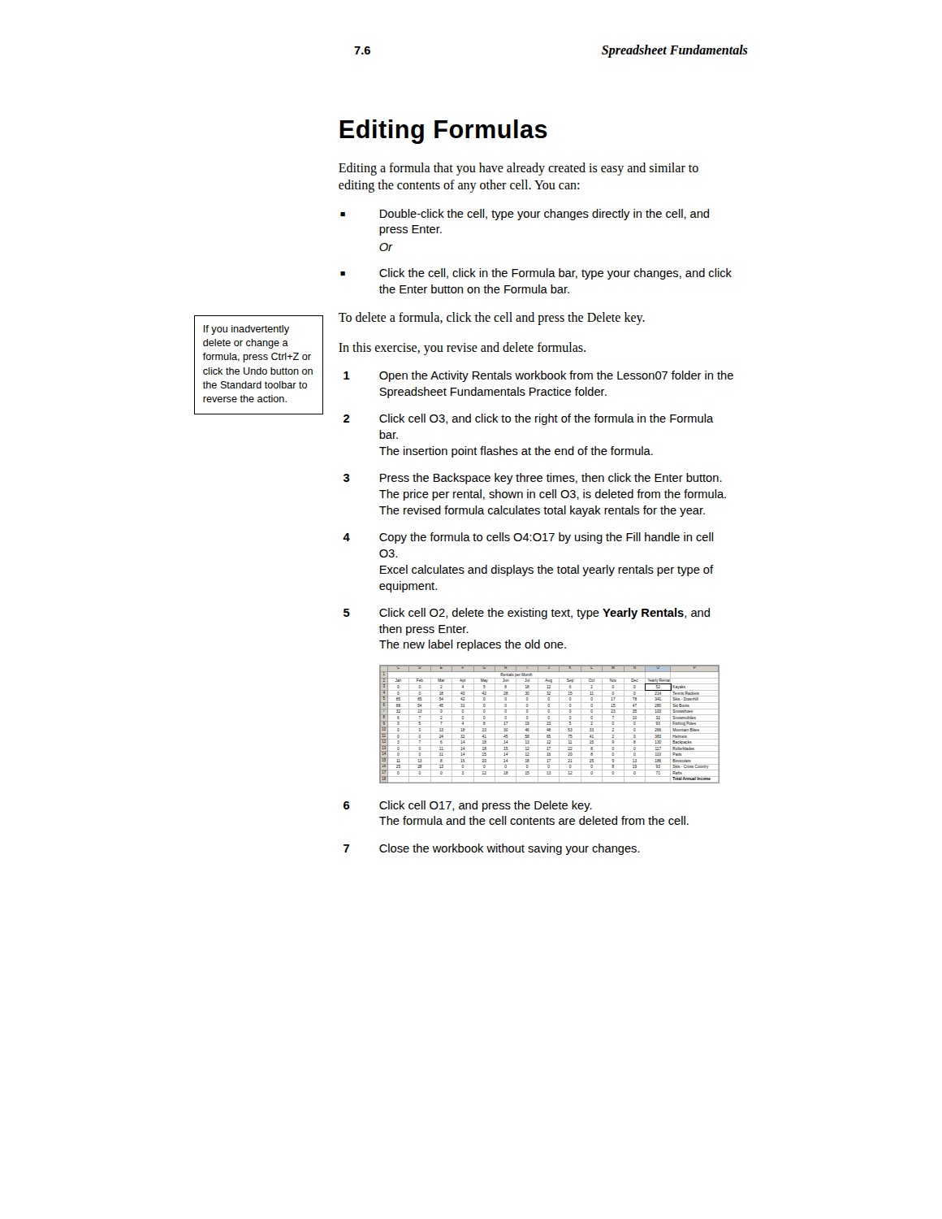7.6 Spreadsheet Fundamentals
If you inadvertently delete or change a formula, press Ctrl+Z or click the Undo button on the Standard toolbar to reverse the action.
Editing Formulas
Editing a formula that you have already created is easy and similar to editing the contents of any other cell. You can:
Double-click the cell, type your changes directly in the cell, and press Enter. Or
Click the cell, click in the Formula bar, type your changes, and click the Enter button on the Formula bar.
To delete a formula, click the cell and press the Delete key.
In this exercise, you revise and delete formulas.
Open the Activity Rentals workbook from the Lesson07 folder in the Spreadsheet Fundamentals Practice folder.
Click cell O3, and click to the right of the formula in the Formula bar. The insertion point flashes at the end of the formula.
Press the Backspace key three times, then click the Enter button. The price per rental, shown in cell O3, is deleted from the formula. The revised formula calculates total kayak rentals for the year.
Copy the formula to cells O4:O17 by using the Fill handle in cell O3. Excel calculates and displays the total yearly rentals per type of equipment.
Click cell O2, delete the existing text, type Yearly Rentals, and then press Enter. The new label replaces the old one.
| | C | D | E | F | G | H | I | J | K | L | M | N | O | P |
| --- | --- | --- | --- | --- | --- | --- | --- | --- | --- | --- | --- | --- | --- | --- |
| 1 | Rentals per Month | | |
| 2 | Jan | Feb | Mar | Apr | May | Jun | Jul | Aug | Sep | Oct | Nov | Dec | Yearly Rentals | |
| 3 | 0 | 0 | 2 | 4 | 5 | 8 | 18 | 12 | 6 | 2 | 0 | 0 | 52 | Kayaks |
| 4 | 0 | 0 | 18 | 40 | 42 | 28 | 30 | 32 | 15 | 11 | 0 | 0 | 214 | Tennis Rackets |
| 5 | 85 | 65 | 54 | 42 | 0 | 0 | 0 | 0 | 0 | 0 | 17 | 78 | 341 | Skis - Downhill |
| 6 | 88 | 54 | 45 | 31 | 0 | 0 | 0 | 0 | 0 | 0 | 15 | 47 | 280 | Ski Boots |
| 7 | 32 | 13 | 0 | 0 | 0 | 0 | 0 | 0 | 0 | 0 | 23 | 35 | 103 | Snowshoes |
| 8 | 6 | 7 | 2 | 0 | 0 | 0 | 0 | 0 | 0 | 0 | 7 | 10 | 32 | Snowmobiles |
| 9 | 3 | 5 | 7 | 4 | 8 | 17 | 19 | 23 | 5 | 2 | 0 | 0 | 93 | Fishing Poles |
| 10 | 0 | 0 | 13 | 18 | 23 | 30 | 46 | 48 | 53 | 33 | 2 | 0 | 266 | Mountain Bikes |
| 11 | 0 | 0 | 24 | 32 | 41 | 45 | 58 | 65 | 75 | 41 | 2 | 0 | 383 | Helmets |
| 12 | 3 | 7 | 6 | 14 | 18 | 14 | 13 | 12 | 11 | 15 | 9 | 8 | 130 | Backpacks |
| 13 | 0 | 0 | 11 | 14 | 18 | 15 | 12 | 17 | 22 | 8 | 0 | 0 | 117 | Rollerblades |
| 14 | 0 | 0 | 11 | 14 | 15 | 14 | 12 | 16 | 20 | 8 | 0 | 0 | 110 | Pads |
| 15 | 11 | 13 | 8 | 16 | 20 | 14 | 18 | 17 | 21 | 25 | 9 | 13 | 186 | Binoculars |
| 16 | 25 | 28 | 13 | 0 | 0 | 0 | 0 | 0 | 0 | 0 | 8 | 19 | 93 | Skis - Cross Country |
| 17 | 0 | 0 | 0 | 3 | 12 | 18 | 15 | 13 | 12 | 0 | 0 | 0 | 71 | Rafts |
| 18 | | | | | | | | | | | | | | Total Annual Income |
Click cell O17, and press the Delete key. The formula and the cell contents are deleted from the cell.
Close the workbook without saving your changes.